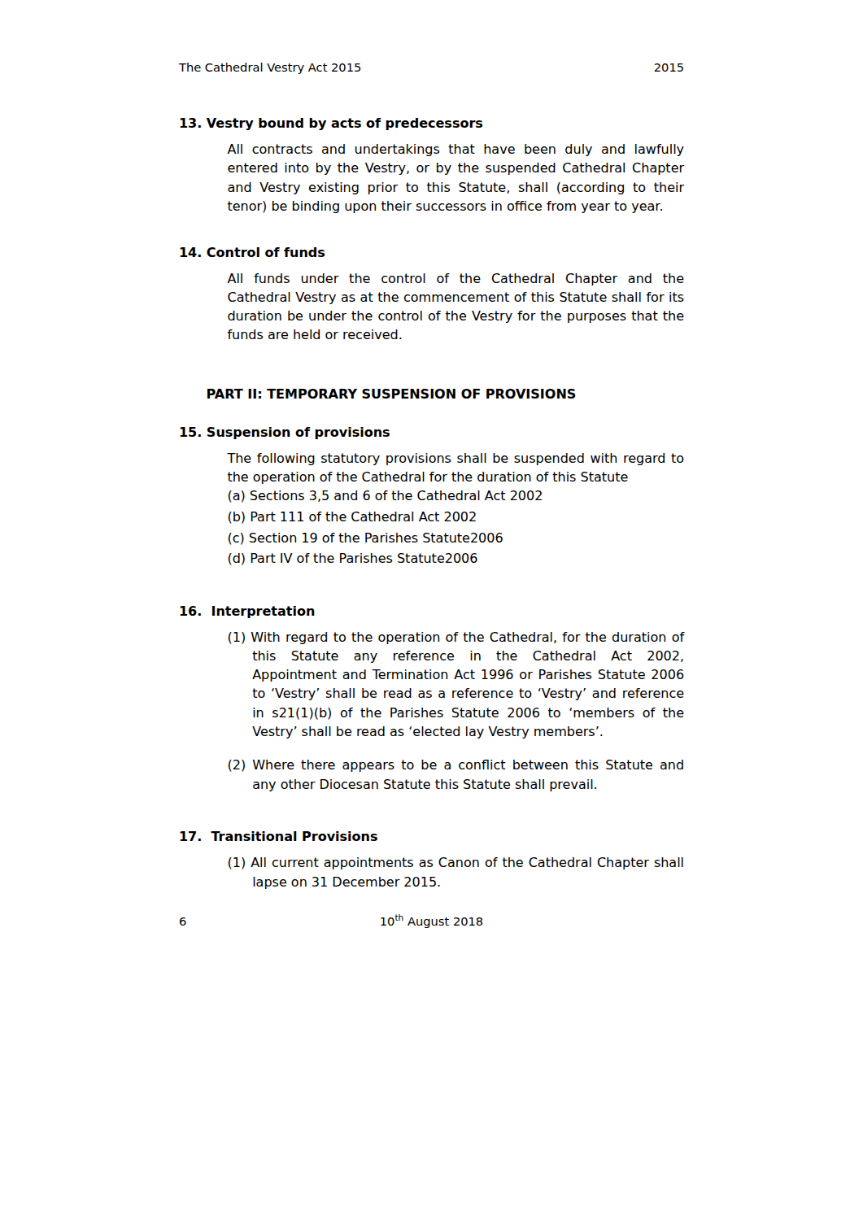The Cathedral Vestry Act 2015 2015
13. Vestry bound by acts of predecessors
All contracts and undertakings that have been duly and lawfully entered into by the Vestry, or by the suspended Cathedral Chapter and Vestry existing prior to this Statute, shall (according to their tenor) be binding upon their successors in office from year to year.
14. Control of funds
All funds under the control of the Cathedral Chapter and the Cathedral Vestry as at the commencement of this Statute shall for its duration be under the control of the Vestry for the purposes that the funds are held or received.
PART II: TEMPORARY SUSPENSION OF PROVISIONS
15. Suspension of provisions
The following statutory provisions shall be suspended with regard to the operation of the Cathedral for the duration of this Statute
(a) Sections 3,5 and 6 of the Cathedral Act 2002
(b) Part 111 of the Cathedral Act 2002
(c) Section 19 of the Parishes Statute2006
(d) Part IV of the Parishes Statute2006
16. Interpretation
(1) With regard to the operation of the Cathedral, for the duration of this Statute any reference in the Cathedral Act 2002, Appointment and Termination Act 1996 or Parishes Statute 2006 to ‘Vestry’ shall be read as a reference to ‘Vestry’ and reference in s21(1)(b) of the Parishes Statute 2006 to ‘members of the Vestry’ shall be read as ‘elected lay Vestry members’.
(2) Where there appears to be a conflict between this Statute and any other Diocesan Statute this Statute shall prevail.
17. Transitional Provisions
(1) All current appointments as Canon of the Cathedral Chapter shall lapse on 31 December 2015.
6 10th August 2018